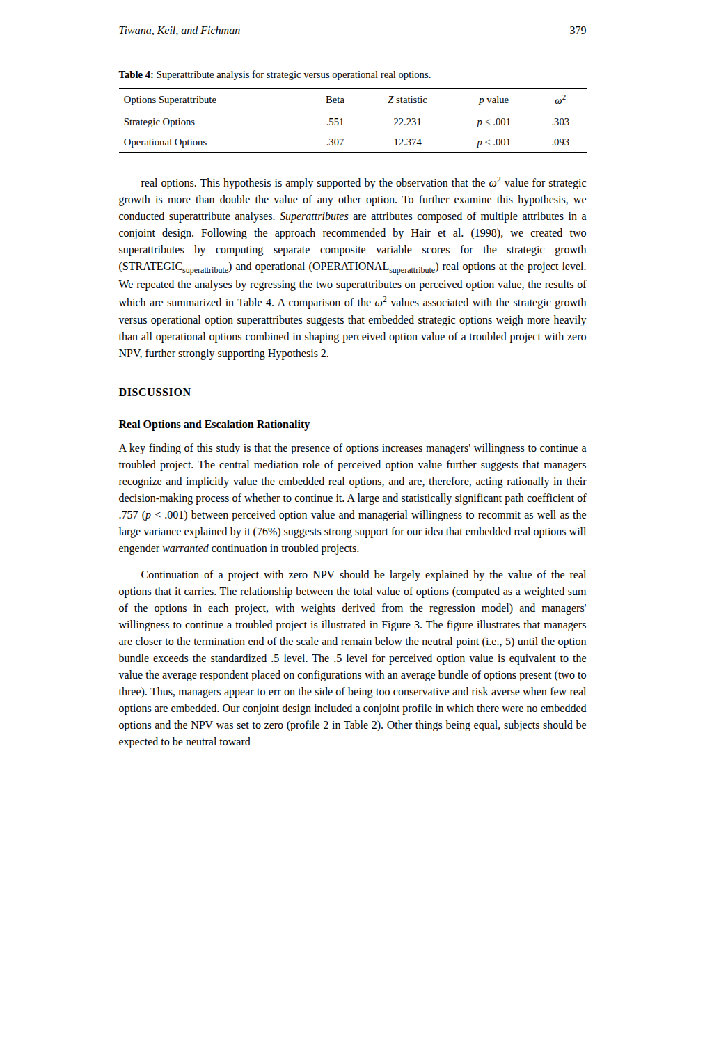Tiwana, Keil, and Fichman 379
Table 4: Superattribute analysis for strategic versus operational real options.
| Options Superattribute | Beta | Z statistic | p value | ω 2 |
| --- | --- | --- | --- | --- |
| Strategic Options | .551 | 22.231 | p < .001 | .303 |
| Operational Options | .307 | 12.374 | p < .001 | .093 |
real options. This hypothesis is amply supported by the observation that the ω2 value for strategic growth is more than double the value of any other option. To further examine this hypothesis, we conducted superattribute analyses. Superattributes are attributes composed of multiple attributes in a conjoint design. Following the approach recommended by Hair et al. (1998), we created two superattributes by computing separate composite variable scores for the strategic growth (STRATEGICsuperattribute) and operational (OPERATIONALsuperattribute) real options at the project level. We repeated the analyses by regressing the two superattributes on perceived option value, the results of which are summarized in Table 4. A comparison of the ω2 values associated with the strategic growth versus operational option superattributes suggests that embedded strategic options weigh more heavily than all operational options combined in shaping perceived option value of a troubled project with zero NPV, further strongly supporting Hypothesis 2.
DISCUSSION
Real Options and Escalation Rationality
A key finding of this study is that the presence of options increases managers' willingness to continue a troubled project. The central mediation role of perceived option value further suggests that managers recognize and implicitly value the embedded real options, and are, therefore, acting rationally in their decision-making process of whether to continue it. A large and statistically significant path coefficient of .757 (p < .001) between perceived option value and managerial willingness to recommit as well as the large variance explained by it (76%) suggests strong support for our idea that embedded real options will engender warranted continuation in troubled projects.
Continuation of a project with zero NPV should be largely explained by the value of the real options that it carries. The relationship between the total value of options (computed as a weighted sum of the options in each project, with weights derived from the regression model) and managers' willingness to continue a troubled project is illustrated in Figure 3. The figure illustrates that managers are closer to the termination end of the scale and remain below the neutral point (i.e., 5) until the option bundle exceeds the standardized .5 level. The .5 level for perceived option value is equivalent to the value the average respondent placed on configurations with an average bundle of options present (two to three). Thus, managers appear to err on the side of being too conservative and risk averse when few real options are embedded. Our conjoint design included a conjoint profile in which there were no embedded options and the NPV was set to zero (profile 2 in Table 2). Other things being equal, subjects should be expected to be neutral toward